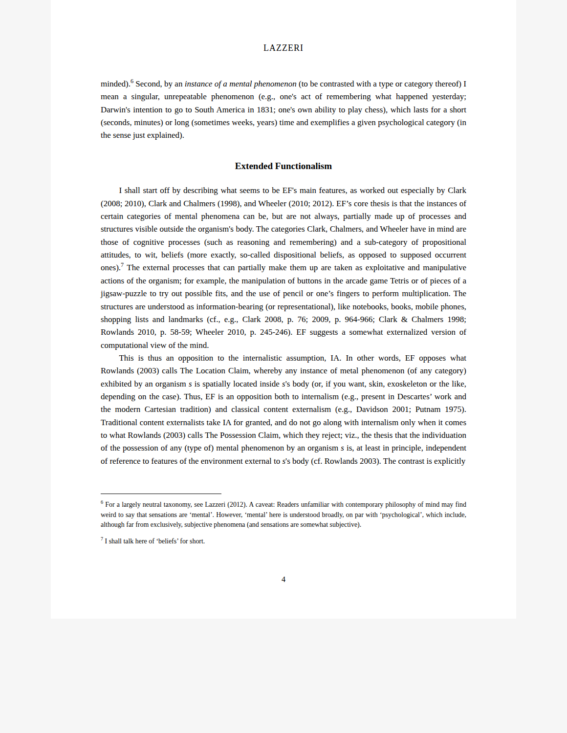LAZZERI
minded).6 Second, by an instance of a mental phenomenon (to be contrasted with a type or category thereof) I mean a singular, unrepeatable phenomenon (e.g., one's act of remembering what happened yesterday; Darwin's intention to go to South America in 1831; one's own ability to play chess), which lasts for a short (seconds, minutes) or long (sometimes weeks, years) time and exemplifies a given psychological category (in the sense just explained).
Extended Functionalism
I shall start off by describing what seems to be EF's main features, as worked out especially by Clark (2008; 2010), Clark and Chalmers (1998), and Wheeler (2010; 2012). EF’s core thesis is that the instances of certain categories of mental phenomena can be, but are not always, partially made up of processes and structures visible outside the organism's body. The categories Clark, Chalmers, and Wheeler have in mind are those of cognitive processes (such as reasoning and remembering) and a sub-category of propositional attitudes, to wit, beliefs (more exactly, so-called dispositional beliefs, as opposed to supposed occurrent ones).7 The external processes that can partially make them up are taken as exploitative and manipulative actions of the organism; for example, the manipulation of buttons in the arcade game Tetris or of pieces of a jigsaw-puzzle to try out possible fits, and the use of pencil or one’s fingers to perform multiplication. The structures are understood as information-bearing (or representational), like notebooks, books, mobile phones, shopping lists and landmarks (cf., e.g., Clark 2008, p. 76; 2009, p. 964-966; Clark & Chalmers 1998; Rowlands 2010, p. 58-59; Wheeler 2010, p. 245-246). EF suggests a somewhat externalized version of computational view of the mind.
This is thus an opposition to the internalistic assumption, IA. In other words, EF opposes what Rowlands (2003) calls The Location Claim, whereby any instance of metal phenomenon (of any category) exhibited by an organism s is spatially located inside s's body (or, if you want, skin, exoskeleton or the like, depending on the case). Thus, EF is an opposition both to internalism (e.g., present in Descartes’ work and the modern Cartesian tradition) and classical content externalism (e.g., Davidson 2001; Putnam 1975). Traditional content externalists take IA for granted, and do not go along with internalism only when it comes to what Rowlands (2003) calls The Possession Claim, which they reject; viz., the thesis that the individuation of the possession of any (type of) mental phenomenon by an organism s is, at least in principle, independent of reference to features of the environment external to s's body (cf. Rowlands 2003). The contrast is explicitly
6 For a largely neutral taxonomy, see Lazzeri (2012). A caveat: Readers unfamiliar with contemporary philosophy of mind may find weird to say that sensations are ‘mental’. However, ‘mental’ here is understood broadly, on par with ‘psychological’, which include, although far from exclusively, subjective phenomena (and sensations are somewhat subjective).
7 I shall talk here of ‘beliefs’ for short.
4